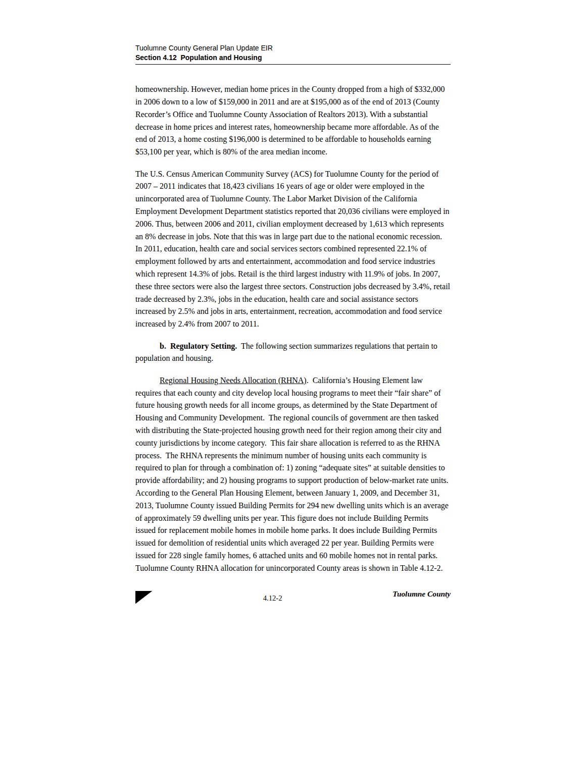Tuolumne County General Plan Update EIR
Section 4.12 Population and Housing
homeownership. However, median home prices in the County dropped from a high of $332,000 in 2006 down to a low of $159,000 in 2011 and are at $195,000 as of the end of 2013 (County Recorder’s Office and Tuolumne County Association of Realtors 2013). With a substantial decrease in home prices and interest rates, homeownership became more affordable. As of the end of 2013, a home costing $196,000 is determined to be affordable to households earning $53,100 per year, which is 80% of the area median income.
The U.S. Census American Community Survey (ACS) for Tuolumne County for the period of 2007 – 2011 indicates that 18,423 civilians 16 years of age or older were employed in the unincorporated area of Tuolumne County. The Labor Market Division of the California Employment Development Department statistics reported that 20,036 civilians were employed in 2006. Thus, between 2006 and 2011, civilian employment decreased by 1,613 which represents an 8% decrease in jobs. Note that this was in large part due to the national economic recession. In 2011, education, health care and social services sectors combined represented 22.1% of employment followed by arts and entertainment, accommodation and food service industries which represent 14.3% of jobs. Retail is the third largest industry with 11.9% of jobs. In 2007, these three sectors were also the largest three sectors. Construction jobs decreased by 3.4%, retail trade decreased by 2.3%, jobs in the education, health care and social assistance sectors increased by 2.5% and jobs in arts, entertainment, recreation, accommodation and food service increased by 2.4% from 2007 to 2011.
b. Regulatory Setting. The following section summarizes regulations that pertain to population and housing.
Regional Housing Needs Allocation (RHNA). California’s Housing Element law requires that each county and city develop local housing programs to meet their “fair share” of future housing growth needs for all income groups, as determined by the State Department of Housing and Community Development. The regional councils of government are then tasked with distributing the State-projected housing growth need for their region among their city and county jurisdictions by income category. This fair share allocation is referred to as the RHNA process. The RHNA represents the minimum number of housing units each community is required to plan for through a combination of: 1) zoning “adequate sites” at suitable densities to provide affordability; and 2) housing programs to support production of below-market rate units. According to the General Plan Housing Element, between January 1, 2009, and December 31, 2013, Tuolumne County issued Building Permits for 294 new dwelling units which is an average of approximately 59 dwelling units per year. This figure does not include Building Permits issued for replacement mobile homes in mobile home parks. It does include Building Permits issued for demolition of residential units which averaged 22 per year. Building Permits were issued for 228 single family homes, 6 attached units and 60 mobile homes not in rental parks. Tuolumne County RHNA allocation for unincorporated County areas is shown in Table 4.12-2.
4.12-2
Tuolumne County